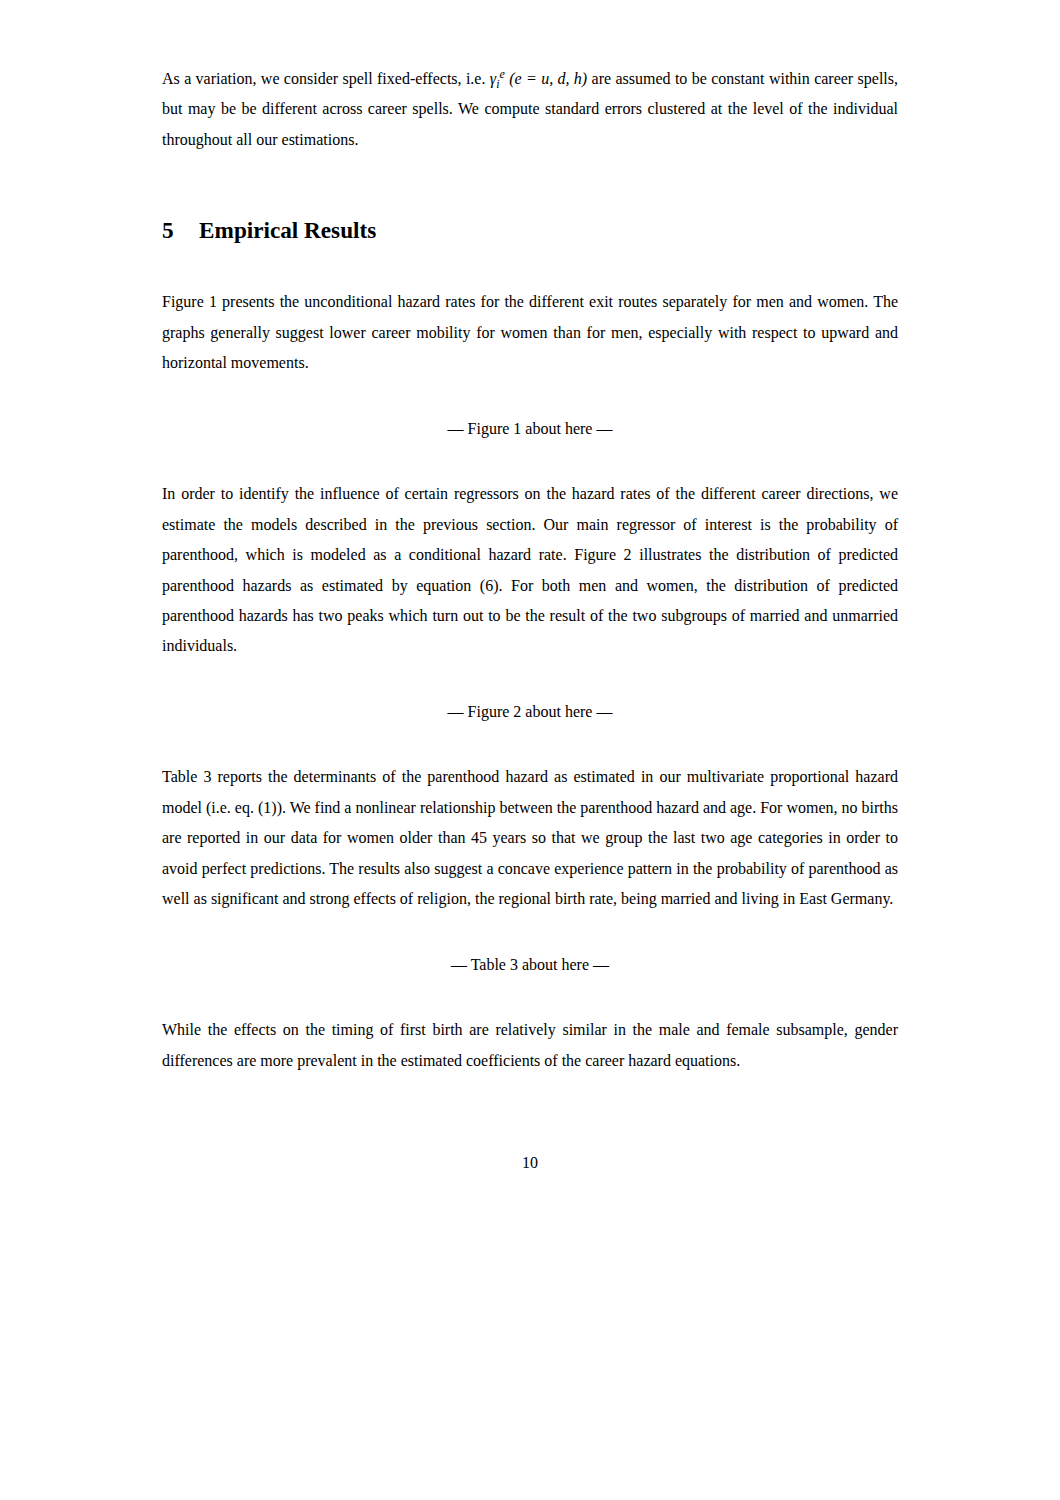As a variation, we consider spell fixed-effects, i.e. γie (e = u, d, h) are assumed to be constant within career spells, but may be be different across career spells. We compute standard errors clustered at the level of the individual throughout all our estimations.
5 Empirical Results
Figure 1 presents the unconditional hazard rates for the different exit routes separately for men and women. The graphs generally suggest lower career mobility for women than for men, especially with respect to upward and horizontal movements.
— Figure 1 about here —
In order to identify the influence of certain regressors on the hazard rates of the different career directions, we estimate the models described in the previous section. Our main regressor of interest is the probability of parenthood, which is modeled as a conditional hazard rate. Figure 2 illustrates the distribution of predicted parenthood hazards as estimated by equation (6). For both men and women, the distribution of predicted parenthood hazards has two peaks which turn out to be the result of the two subgroups of married and unmarried individuals.
— Figure 2 about here —
Table 3 reports the determinants of the parenthood hazard as estimated in our multivariate proportional hazard model (i.e. eq. (1)). We find a nonlinear relationship between the parenthood hazard and age. For women, no births are reported in our data for women older than 45 years so that we group the last two age categories in order to avoid perfect predictions. The results also suggest a concave experience pattern in the probability of parenthood as well as significant and strong effects of religion, the regional birth rate, being married and living in East Germany.
— Table 3 about here —
While the effects on the timing of first birth are relatively similar in the male and female subsample, gender differences are more prevalent in the estimated coefficients of the career hazard equations.
10